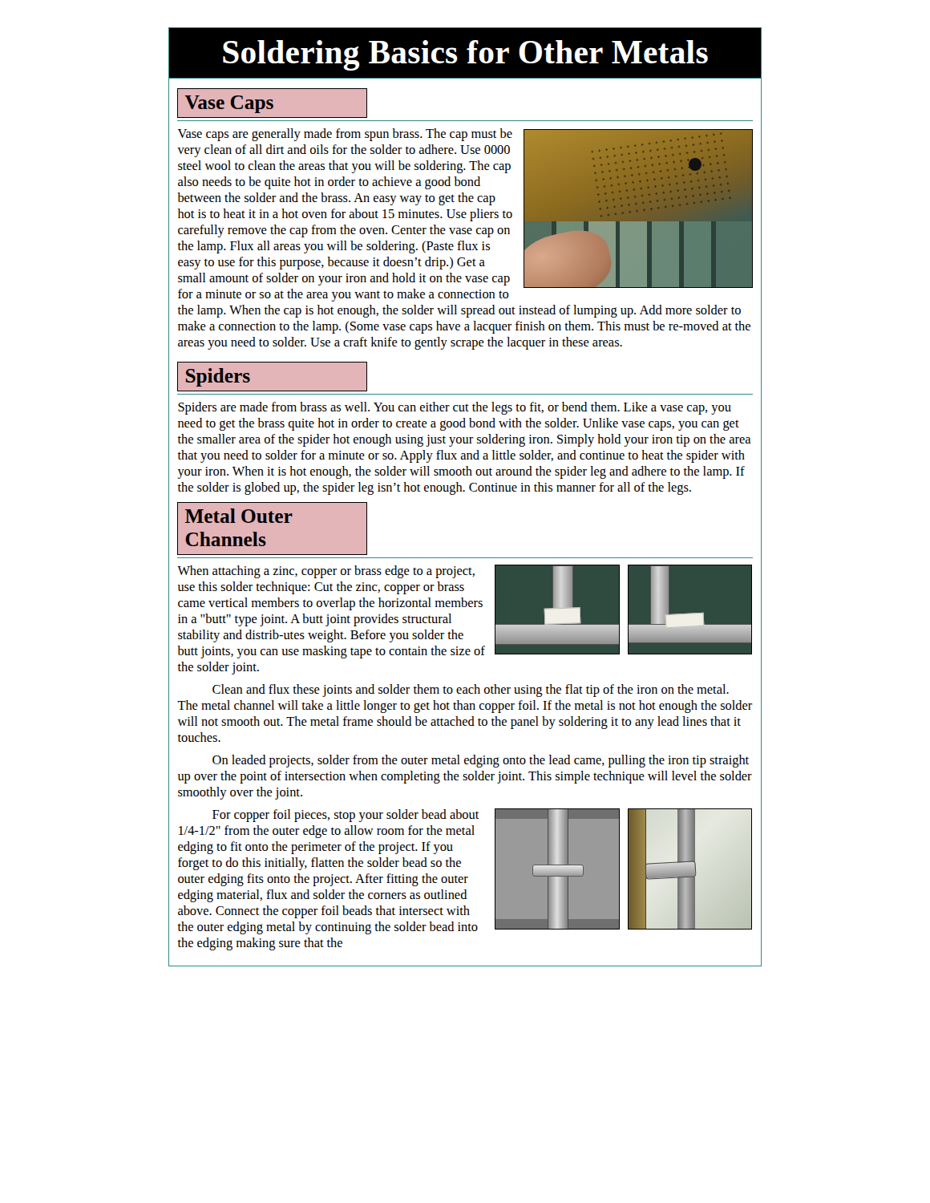Soldering Basics for Other Metals
Vase Caps
Vase caps are generally made from spun brass. The cap must be very clean of all dirt and oils for the solder to adhere. Use 0000 steel wool to clean the areas that you will be soldering. The cap also needs to be quite hot in order to achieve a good bond between the solder and the brass. An easy way to get the cap hot is to heat it in a hot oven for about 15 minutes. Use pliers to carefully remove the cap from the oven. Center the vase cap on the lamp. Flux all areas you will be soldering. (Paste flux is easy to use for this purpose, because it doesn’t drip.) Get a small amount of solder on your iron and hold it on the vase cap for a minute or so at the area you want to make a connection to the lamp. When the cap is hot enough, the solder will spread out instead of lumping up. Add more solder to make a connection to the lamp. (Some vase caps have a lacquer finish on them. This must be re-moved at the areas you need to solder. Use a craft knife to gently scrape the lacquer in these areas.
Spiders
Spiders are made from brass as well. You can either cut the legs to fit, or bend them. Like a vase cap, you need to get the brass quite hot in order to create a good bond with the solder. Unlike vase caps, you can get the smaller area of the spider hot enough using just your soldering iron. Simply hold your iron tip on the area that you need to solder for a minute or so. Apply flux and a little solder, and continue to heat the spider with your iron. When it is hot enough, the solder will smooth out around the spider leg and adhere to the lamp. If the solder is globed up, the spider leg isn’t hot enough. Continue in this manner for all of the legs.
Metal Outer Channels
When attaching a zinc, copper or brass edge to a project, use this solder technique: Cut the zinc, copper or brass came vertical members to overlap the horizontal members in a "butt" type joint. A butt joint provides structural stability and distrib-utes weight. Before you solder the butt joints, you can use masking tape to contain the size of the solder joint.
Clean and flux these joints and solder them to each other using the flat tip of the iron on the metal. The metal channel will take a little longer to get hot than copper foil. If the metal is not hot enough the solder will not smooth out. The metal frame should be attached to the panel by soldering it to any lead lines that it touches.
On leaded projects, solder from the outer metal edging onto the lead came, pulling the iron tip straight up over the point of intersection when completing the solder joint. This simple technique will level the solder smoothly over the joint.
For copper foil pieces, stop your solder bead about 1/4-1/2" from the outer edge to allow room for the metal edging to fit onto the perimeter of the project. If you forget to do this initially, flatten the solder bead so the outer edging fits onto the project. After fitting the outer edging material, flux and solder the corners as outlined above. Connect the copper foil beads that intersect with the outer edging metal by continuing the solder bead into the edging making sure that the